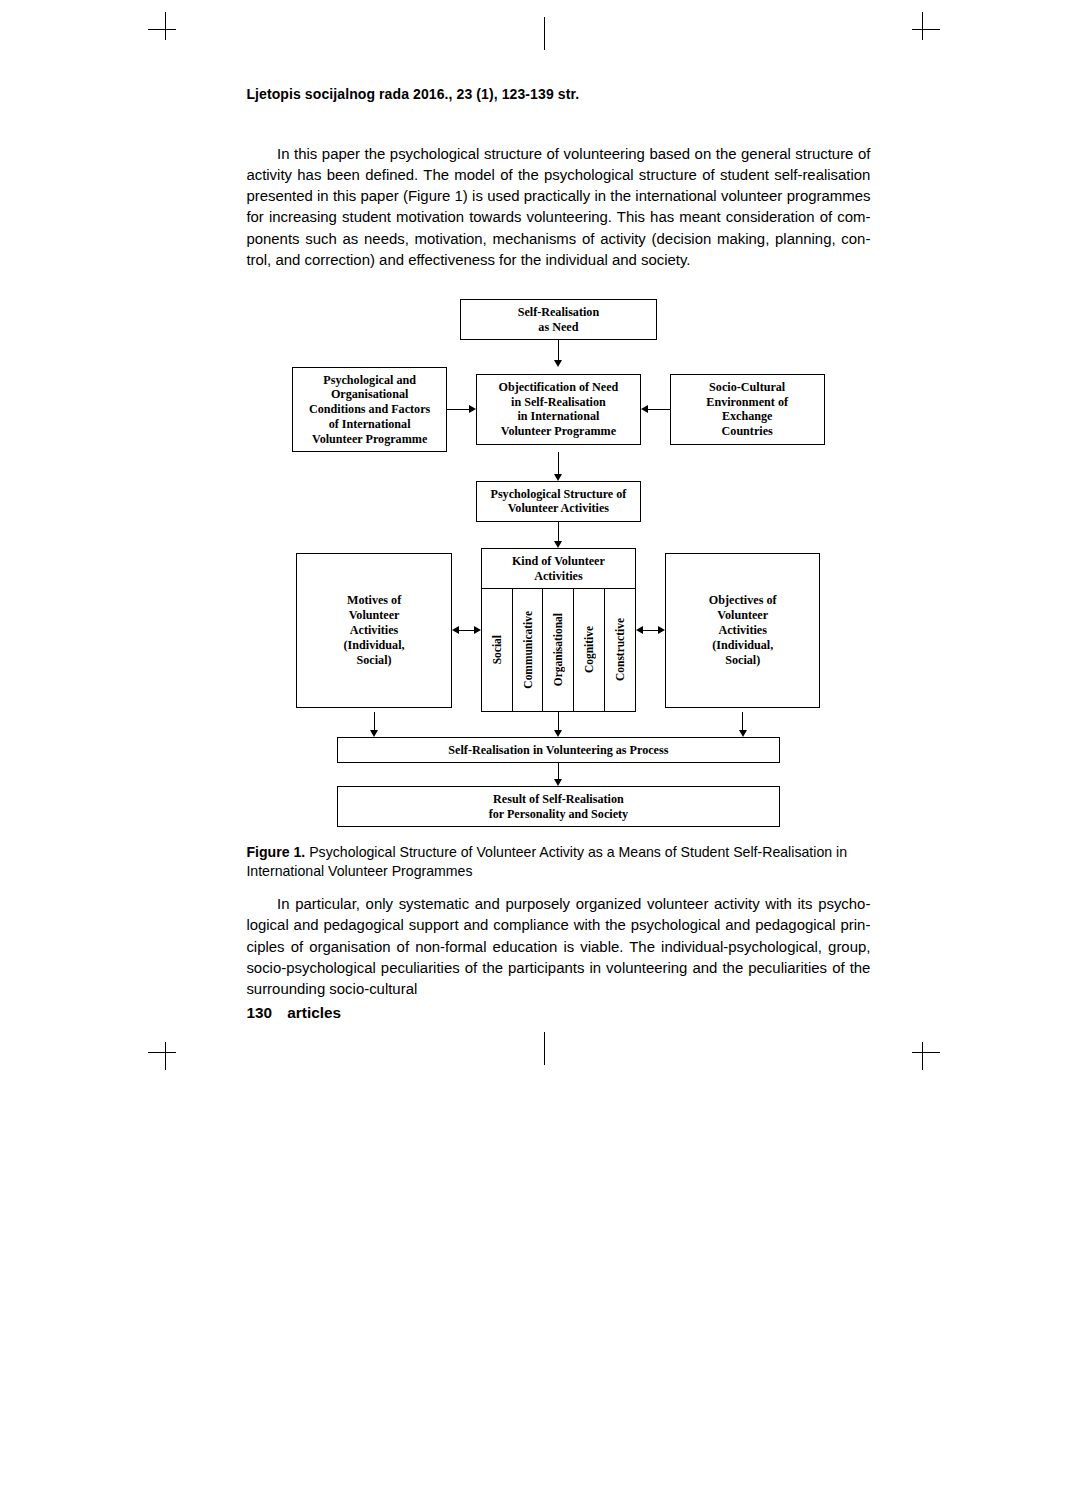Ljetopis socijalnog rada 2016., 23 (1), 123-139 str.
In this paper the psychological structure of volunteering based on the general structure of activity has been defined. The model of the psychological structure of student self-realisation presented in this paper (Figure 1) is used practically in the international volunteer programmes for increasing student motivation towards volunteering. This has meant consideration of components such as needs, motivation, mechanisms of activity (decision making, planning, control, and correction) and effectiveness for the individual and society.
Self-Realisation
as Need
Psychological and
Organisational
Conditions and Factors
of International
Volunteer Programme
Objectification of Need
in Self-Realisation
in International
Volunteer Programme
Socio-Cultural
Environment of
Exchange
Countries
Psychological Structure of
Volunteer Activities
Motives of
Volunteer
Activities
(Individual,
Social)
Kind of Volunteer
Activities
Social
Communicative
Organisational
Cognitive
Constructive
Objectives of
Volunteer
Activities
(Individual,
Social)
Self-Realisation in Volunteering as Process
Result of Self-Realisation
for Personality and Society
Figure 1. Psychological Structure of Volunteer Activity as a Means of Student Self-Realisation in International Volunteer Programmes
In particular, only systematic and purposely organized volunteer activity with its psychological and pedagogical support and compliance with the psychological and pedagogical principles of organisation of non-formal education is viable. The individual-psychological, group, socio-psychological peculiarities of the participants in volunteering and the peculiarities of the surrounding socio-cultural
130 articles